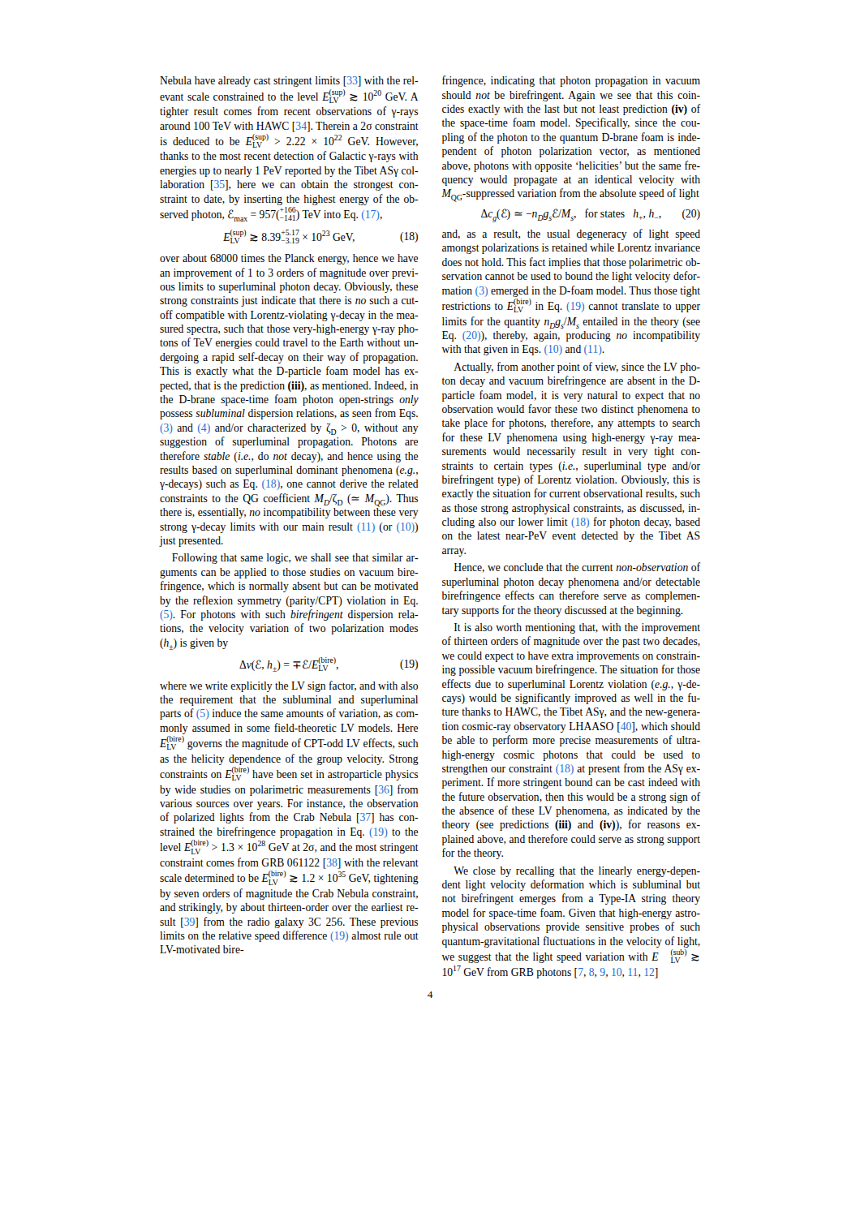Nebula have already cast stringent limits [33] with the relevant scale constrained to the level E(sup)LV ≳ 1020 GeV. A tighter result comes from recent observations of γ-rays around 100 TeV with HAWC [34]. Therein a 2σ constraint is deduced to be E(sup)LV > 2.22 × 1022 GeV. However, thanks to the most recent detection of Galactic γ-rays with energies up to nearly 1 PeV reported by the Tibet ASγ collaboration [35], here we can obtain the strongest constraint to date, by inserting the highest energy of the observed photon, ℰmax = 957(+166−141) TeV into Eq. (17),
E(sup)LV ≳ 8.39+5.17−3.19 × 1023 GeV, (18)
over about 68000 times the Planck energy, hence we have an improvement of 1 to 3 orders of magnitude over previous limits to superluminal photon decay. Obviously, these strong constraints just indicate that there is no such a cutoff compatible with Lorentz-violating γ-decay in the measured spectra, such that those very-high-energy γ-ray photons of TeV energies could travel to the Earth without undergoing a rapid self-decay on their way of propagation. This is exactly what the D-particle foam model has expected, that is the prediction (iii), as mentioned. Indeed, in the D-brane space-time foam photon open-strings only possess subluminal dispersion relations, as seen from Eqs. (3) and (4) and/or characterized by ζD > 0, without any suggestion of superluminal propagation. Photons are therefore stable (i.e., do not decay), and hence using the results based on superluminal dominant phenomena (e.g., γ-decays) such as Eq. (18), one cannot derive the related constraints to the QG coefficient MD/ζD (≃ MQG). Thus there is, essentially, no incompatibility between these very strong γ-decay limits with our main result (11) (or (10)) just presented.
Following that same logic, we shall see that similar arguments can be applied to those studies on vacuum birefringence, which is normally absent but can be motivated by the reflexion symmetry (parity/CPT) violation in Eq. (5). For photons with such birefringent dispersion relations, the velocity variation of two polarization modes (h±) is given by
Δv(ℰ, h±) = ∓ℰ/E(bire)LV, (19)
where we write explicitly the LV sign factor, and with also the requirement that the subluminal and superluminal parts of (5) induce the same amounts of variation, as commonly assumed in some field-theoretic LV models. Here E(bire)LV governs the magnitude of CPT-odd LV effects, such as the helicity dependence of the group velocity. Strong constraints on E(bire)LV have been set in astroparticle physics by wide studies on polarimetric measurements [36] from various sources over years. For instance, the observation of polarized lights from the Crab Nebula [37] has constrained the birefringence propagation in Eq. (19) to the level E(bire)LV > 1.3 × 1028 GeV at 2σ, and the most stringent constraint comes from GRB 061122 [38] with the relevant scale determined to be E(bire)LV ≳ 1.2 × 1035 GeV, tightening by seven orders of magnitude the Crab Nebula constraint, and strikingly, by about thirteen-order over the earliest result [39] from the radio galaxy 3C 256. These previous limits on the relative speed difference (19) almost rule out LV-motivated bire-
fringence, indicating that photon propagation in vacuum should not be birefringent. Again we see that this coincides exactly with the last but not least prediction (iv) of the space-time foam model. Specifically, since the coupling of the photon to the quantum D-brane foam is independent of photon polarization vector, as mentioned above, photons with opposite ‘helicities’ but the same frequency would propagate at an identical velocity with MQG-suppressed variation from the absolute speed of light
Δcg(ℰ) ≃ −nDgs ℰ/Ms, for states h+, h−, (20)
and, as a result, the usual degeneracy of light speed amongst polarizations is retained while Lorentz invariance does not hold. This fact implies that those polarimetric observation cannot be used to bound the light velocity deformation (3) emerged in the D-foam model. Thus those tight restrictions to E(bire)LV in Eq. (19) cannot translate to upper limits for the quantity nDgs/Ms entailed in the theory (see Eq. (20)), thereby, again, producing no incompatibility with that given in Eqs. (10) and (11).
Actually, from another point of view, since the LV photon decay and vacuum birefringence are absent in the D-particle foam model, it is very natural to expect that no observation would favor these two distinct phenomena to take place for photons, therefore, any attempts to search for these LV phenomena using high-energy γ-ray measurements would necessarily result in very tight constraints to certain types (i.e., superluminal type and/or birefringent type) of Lorentz violation. Obviously, this is exactly the situation for current observational results, such as those strong astrophysical constraints, as discussed, including also our lower limit (18) for photon decay, based on the latest near-PeV event detected by the Tibet AS array.
Hence, we conclude that the current non-observation of superluminal photon decay phenomena and/or detectable birefringence effects can therefore serve as complementary supports for the theory discussed at the beginning.
It is also worth mentioning that, with the improvement of thirteen orders of magnitude over the past two decades, we could expect to have extra improvements on constraining possible vacuum birefringence. The situation for those effects due to superluminal Lorentz violation (e.g., γ-decays) would be significantly improved as well in the future thanks to HAWC, the Tibet ASγ, and the new-generation cosmic-ray observatory LHAASO [40], which should be able to perform more precise measurements of ultra-high-energy cosmic photons that could be used to strengthen our constraint (18) at present from the ASγ experiment. If more stringent bound can be cast indeed with the future observation, then this would be a strong sign of the absence of these LV phenomena, as indicated by the theory (see predictions (iii) and (iv)), for reasons explained above, and therefore could serve as strong support for the theory.
We close by recalling that the linearly energy-dependent light velocity deformation which is subluminal but not birefringent emerges from a Type-IA string theory model for space-time foam. Given that high-energy astrophysical observations provide sensitive probes of such quantum-gravitational fluctuations in the velocity of light, we suggest that the light speed variation with E(sub)LV ≳ 1017 GeV from GRB photons [7, 8, 9, 10, 11, 12]
4